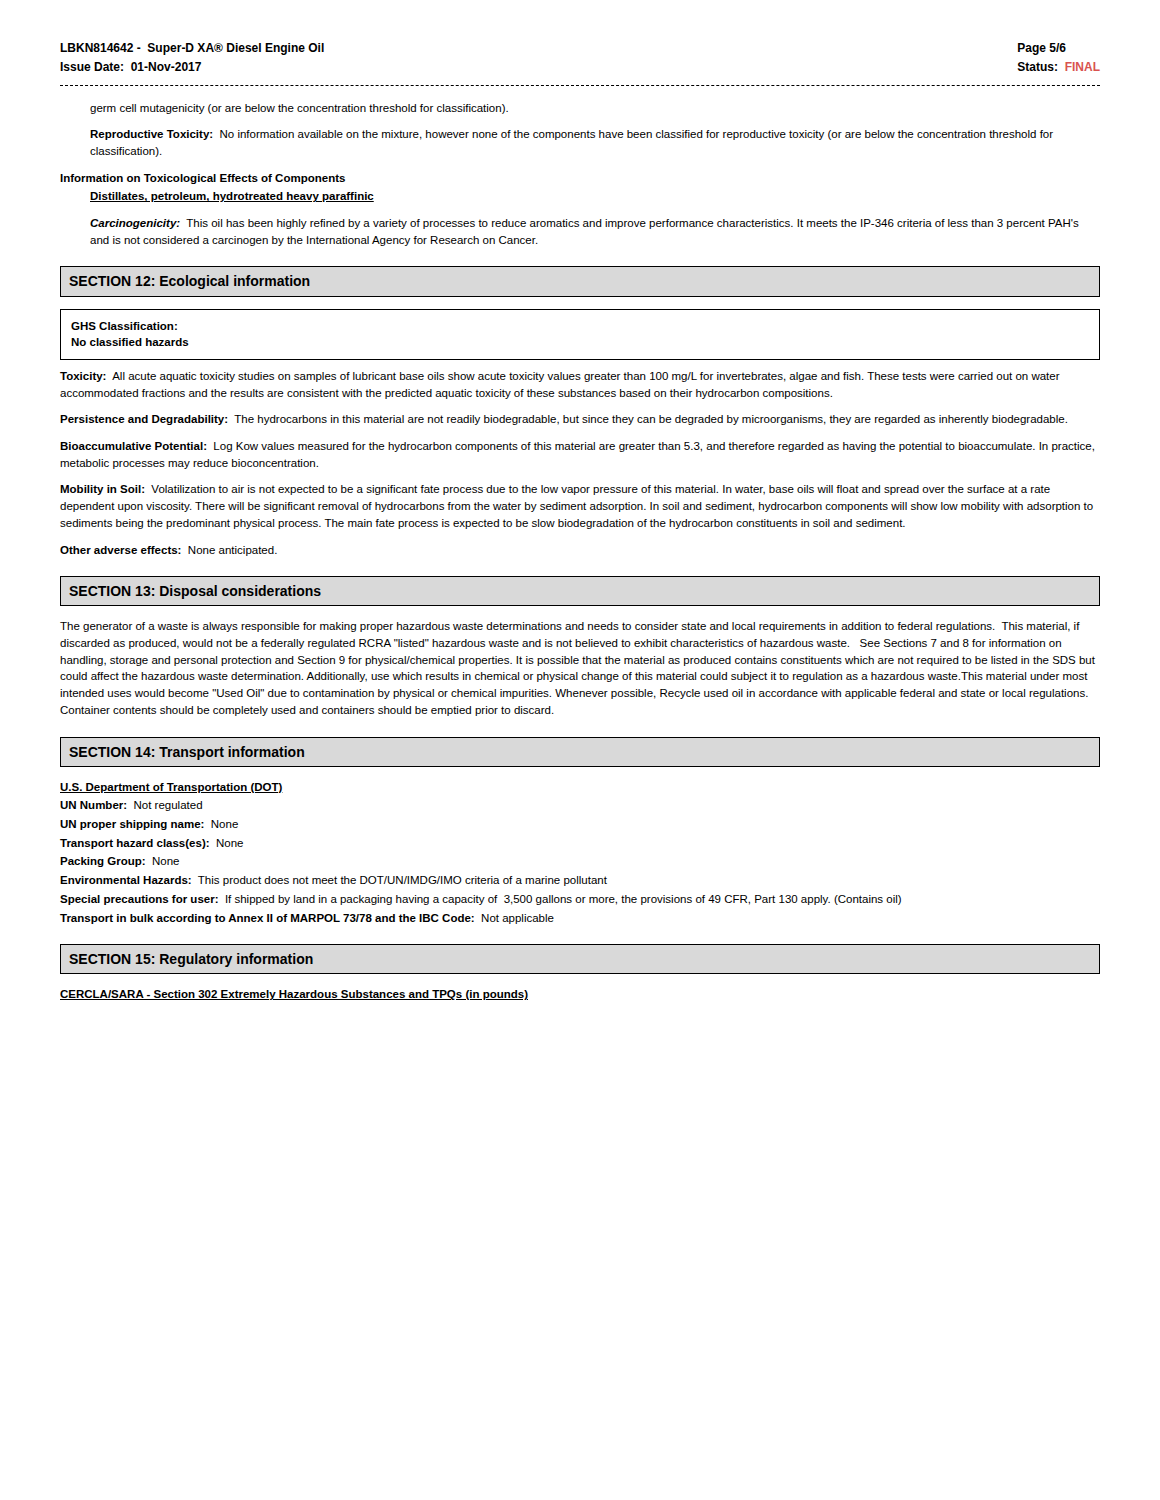LBKN814642 - Super-D XA® Diesel Engine Oil
Issue Date: 01-Nov-2017
Page 5/6
Status: FINAL
germ cell mutagenicity (or are below the concentration threshold for classification).
Reproductive Toxicity: No information available on the mixture, however none of the components have been classified for reproductive toxicity (or are below the concentration threshold for classification).
Information on Toxicological Effects of Components
Distillates, petroleum, hydrotreated heavy paraffinic
Carcinogenicity: This oil has been highly refined by a variety of processes to reduce aromatics and improve performance characteristics. It meets the IP-346 criteria of less than 3 percent PAH's and is not considered a carcinogen by the International Agency for Research on Cancer.
SECTION 12: Ecological information
GHS Classification:
No classified hazards
Toxicity: All acute aquatic toxicity studies on samples of lubricant base oils show acute toxicity values greater than 100 mg/L for invertebrates, algae and fish. These tests were carried out on water accommodated fractions and the results are consistent with the predicted aquatic toxicity of these substances based on their hydrocarbon compositions.
Persistence and Degradability: The hydrocarbons in this material are not readily biodegradable, but since they can be degraded by microorganisms, they are regarded as inherently biodegradable.
Bioaccumulative Potential: Log Kow values measured for the hydrocarbon components of this material are greater than 5.3, and therefore regarded as having the potential to bioaccumulate. In practice, metabolic processes may reduce bioconcentration.
Mobility in Soil: Volatilization to air is not expected to be a significant fate process due to the low vapor pressure of this material. In water, base oils will float and spread over the surface at a rate dependent upon viscosity. There will be significant removal of hydrocarbons from the water by sediment adsorption. In soil and sediment, hydrocarbon components will show low mobility with adsorption to sediments being the predominant physical process. The main fate process is expected to be slow biodegradation of the hydrocarbon constituents in soil and sediment.
Other adverse effects: None anticipated.
SECTION 13: Disposal considerations
The generator of a waste is always responsible for making proper hazardous waste determinations and needs to consider state and local requirements in addition to federal regulations. This material, if discarded as produced, would not be a federally regulated RCRA "listed" hazardous waste and is not believed to exhibit characteristics of hazardous waste. See Sections 7 and 8 for information on handling, storage and personal protection and Section 9 for physical/chemical properties. It is possible that the material as produced contains constituents which are not required to be listed in the SDS but could affect the hazardous waste determination. Additionally, use which results in chemical or physical change of this material could subject it to regulation as a hazardous waste.This material under most intended uses would become "Used Oil" due to contamination by physical or chemical impurities. Whenever possible, Recycle used oil in accordance with applicable federal and state or local regulations. Container contents should be completely used and containers should be emptied prior to discard.
SECTION 14: Transport information
U.S. Department of Transportation (DOT)
UN Number: Not regulated
UN proper shipping name: None
Transport hazard class(es): None
Packing Group: None
Environmental Hazards: This product does not meet the DOT/UN/IMDG/IMO criteria of a marine pollutant
Special precautions for user: If shipped by land in a packaging having a capacity of 3,500 gallons or more, the provisions of 49 CFR, Part 130 apply. (Contains oil)
Transport in bulk according to Annex II of MARPOL 73/78 and the IBC Code: Not applicable
SECTION 15: Regulatory information
CERCLA/SARA - Section 302 Extremely Hazardous Substances and TPQs (in pounds)